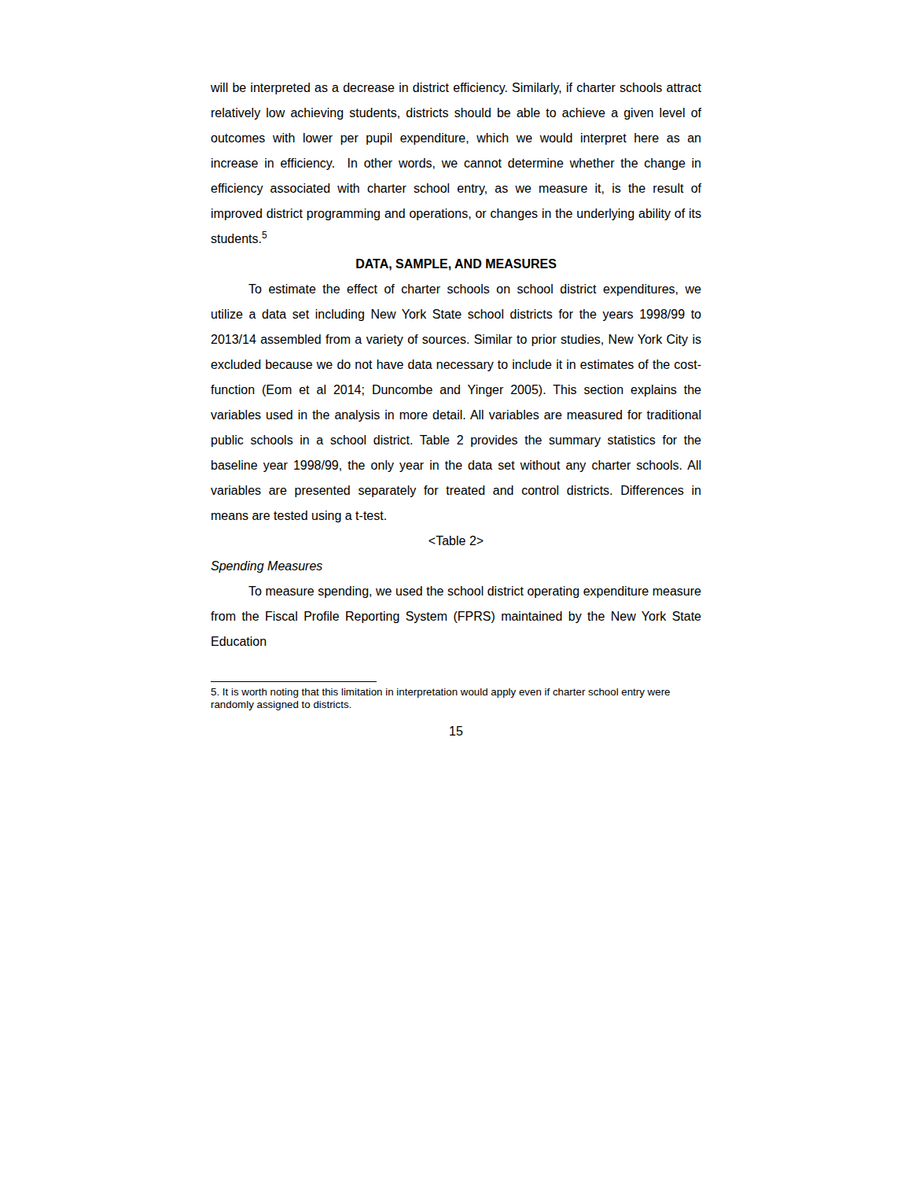will be interpreted as a decrease in district efficiency. Similarly, if charter schools attract relatively low achieving students, districts should be able to achieve a given level of outcomes with lower per pupil expenditure, which we would interpret here as an increase in efficiency. In other words, we cannot determine whether the change in efficiency associated with charter school entry, as we measure it, is the result of improved district programming and operations, or changes in the underlying ability of its students.5
DATA, SAMPLE, AND MEASURES
To estimate the effect of charter schools on school district expenditures, we utilize a data set including New York State school districts for the years 1998/99 to 2013/14 assembled from a variety of sources. Similar to prior studies, New York City is excluded because we do not have data necessary to include it in estimates of the cost-function (Eom et al 2014; Duncombe and Yinger 2005). This section explains the variables used in the analysis in more detail. All variables are measured for traditional public schools in a school district. Table 2 provides the summary statistics for the baseline year 1998/99, the only year in the data set without any charter schools. All variables are presented separately for treated and control districts. Differences in means are tested using a t-test.
<Table 2>
Spending Measures
To measure spending, we used the school district operating expenditure measure from the Fiscal Profile Reporting System (FPRS) maintained by the New York State Education
5. It is worth noting that this limitation in interpretation would apply even if charter school entry were randomly assigned to districts.
15